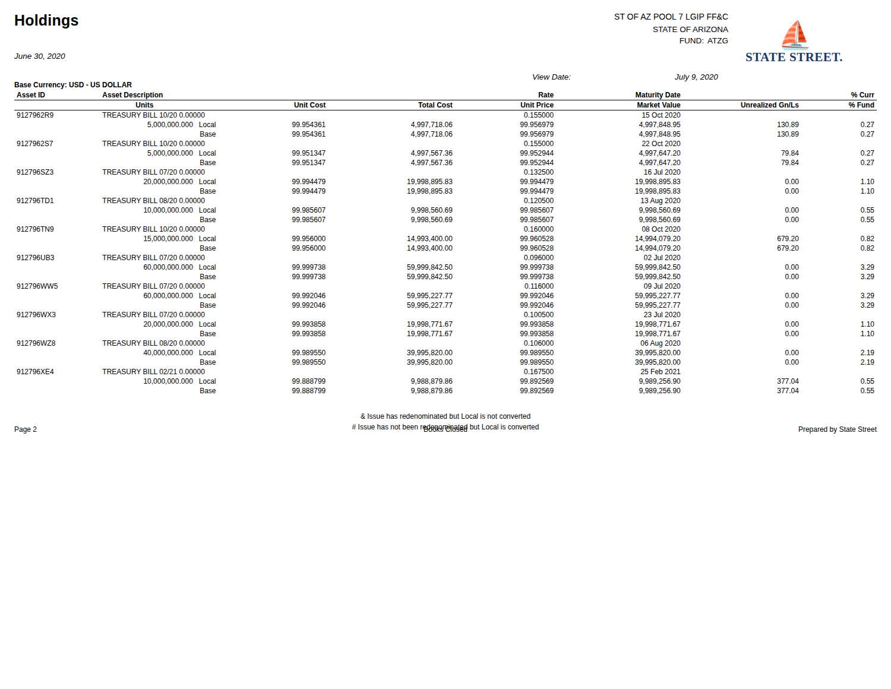Holdings
ST OF AZ POOL 7 LGIP FF&C
STATE OF ARIZONA
FUND: ATZG
⛵
STATE STREET.
June 30, 2020
View Date: July 9, 2020
Base Currency: USD - US DOLLAR
| Asset ID | Asset Description | | | Rate | Maturity Date | | % Curr |
| --- | --- | --- | --- | --- | --- | --- | --- |
| | Units | Unit Cost | Total Cost | Unit Price | Market Value | Unrealized Gn/Ls | % Fund |
| 9127962R9 | TREASURY BILL 10/20 0.00000 | 0.155000 | 15 Oct 2020 | | |
| | 5,000,000.000 Local | 99.954361 | 4,997,718.06 | 99.956979 | 4,997,848.95 | 130.89 | 0.27 |
| | Base | 99.954361 | 4,997,718.06 | 99.956979 | 4,997,848.95 | 130.89 | 0.27 |
| 9127962S7 | TREASURY BILL 10/20 0.00000 | 0.155000 | 22 Oct 2020 | | |
| | 5,000,000.000 Local | 99.951347 | 4,997,567.36 | 99.952944 | 4,997,647.20 | 79.84 | 0.27 |
| | Base | 99.951347 | 4,997,567.36 | 99.952944 | 4,997,647.20 | 79.84 | 0.27 |
| 912796SZ3 | TREASURY BILL 07/20 0.00000 | 0.132500 | 16 Jul 2020 | | |
| | 20,000,000.000 Local | 99.994479 | 19,998,895.83 | 99.994479 | 19,998,895.83 | 0.00 | 1.10 |
| | Base | 99.994479 | 19,998,895.83 | 99.994479 | 19,998,895.83 | 0.00 | 1.10 |
| 912796TD1 | TREASURY BILL 08/20 0.00000 | 0.120500 | 13 Aug 2020 | | |
| | 10,000,000.000 Local | 99.985607 | 9,998,560.69 | 99.985607 | 9,998,560.69 | 0.00 | 0.55 |
| | Base | 99.985607 | 9,998,560.69 | 99.985607 | 9,998,560.69 | 0.00 | 0.55 |
| 912796TN9 | TREASURY BILL 10/20 0.00000 | 0.160000 | 08 Oct 2020 | | |
| | 15,000,000.000 Local | 99.956000 | 14,993,400.00 | 99.960528 | 14,994,079.20 | 679.20 | 0.82 |
| | Base | 99.956000 | 14,993,400.00 | 99.960528 | 14,994,079.20 | 679.20 | 0.82 |
| 912796UB3 | TREASURY BILL 07/20 0.00000 | 0.096000 | 02 Jul 2020 | | |
| | 60,000,000.000 Local | 99.999738 | 59,999,842.50 | 99.999738 | 59,999,842.50 | 0.00 | 3.29 |
| | Base | 99.999738 | 59,999,842.50 | 99.999738 | 59,999,842.50 | 0.00 | 3.29 |
| 912796WW5 | TREASURY BILL 07/20 0.00000 | 0.116000 | 09 Jul 2020 | | |
| | 60,000,000.000 Local | 99.992046 | 59,995,227.77 | 99.992046 | 59,995,227.77 | 0.00 | 3.29 |
| | Base | 99.992046 | 59,995,227.77 | 99.992046 | 59,995,227.77 | 0.00 | 3.29 |
| 912796WX3 | TREASURY BILL 07/20 0.00000 | 0.100500 | 23 Jul 2020 | | |
| | 20,000,000.000 Local | 99.993858 | 19,998,771.67 | 99.993858 | 19,998,771.67 | 0.00 | 1.10 |
| | Base | 99.993858 | 19,998,771.67 | 99.993858 | 19,998,771.67 | 0.00 | 1.10 |
| 912796WZ8 | TREASURY BILL 08/20 0.00000 | 0.106000 | 06 Aug 2020 | | |
| | 40,000,000.000 Local | 99.989550 | 39,995,820.00 | 99.989550 | 39,995,820.00 | 0.00 | 2.19 |
| | Base | 99.989550 | 39,995,820.00 | 99.989550 | 39,995,820.00 | 0.00 | 2.19 |
| 912796XE4 | TREASURY BILL 02/21 0.00000 | 0.167500 | 25 Feb 2021 | | |
| | 10,000,000.000 Local | 99.888799 | 9,988,879.86 | 99.892569 | 9,989,256.90 | 377.04 | 0.55 |
| | Base | 99.888799 | 9,988,879.86 | 99.892569 | 9,989,256.90 | 377.04 | 0.55 |
& Issue has redenominated but Local is not converted
# Issue has not been redenominated but Local is converted
Page 2 Books Closed Prepared by State Street